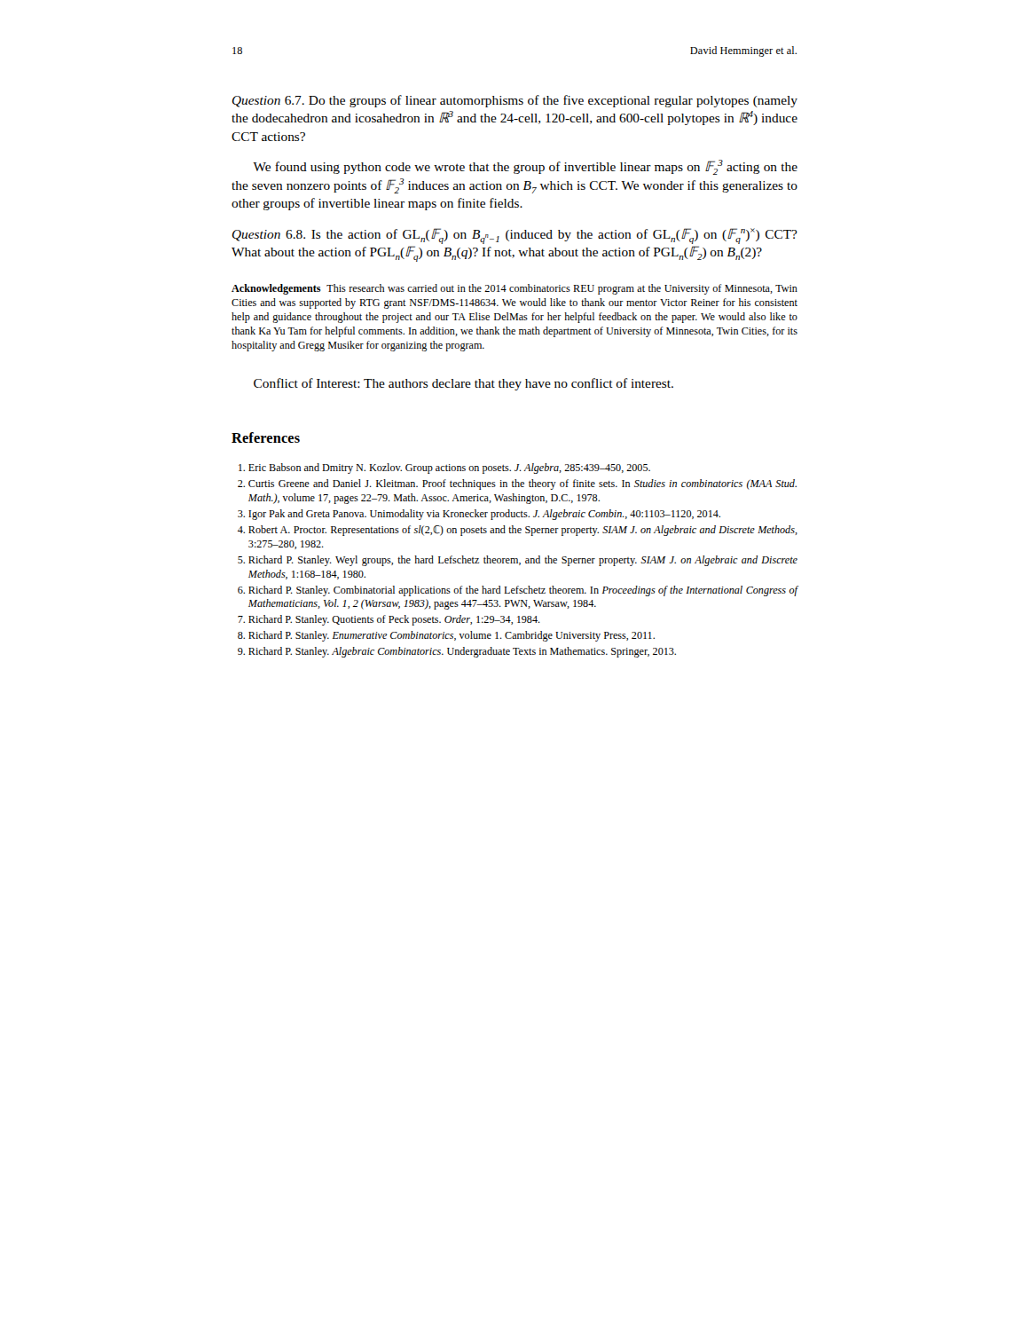18 David Hemminger et al.
Question 6.7. Do the groups of linear automorphisms of the five exceptional regular polytopes (namely the dodecahedron and icosahedron in ℝ3 and the 24-cell, 120-cell, and 600-cell polytopes in ℝ4) induce CCT actions?
We found using python code we wrote that the group of invertible linear maps on 𝔽23 acting on the the seven nonzero points of 𝔽23 induces an action on B7 which is CCT. We wonder if this generalizes to other groups of invertible linear maps on finite fields.
Question 6.8. Is the action of GLn(𝔽q) on Bqn−1 (induced by the action of GLn(𝔽q) on (𝔽qn)×) CCT? What about the action of PGLn(𝔽q) on Bn(q)? If not, what about the action of PGLn(𝔽2) on Bn(2)?
Acknowledgements This research was carried out in the 2014 combinatorics REU program at the University of Minnesota, Twin Cities and was supported by RTG grant NSF/DMS-1148634. We would like to thank our mentor Victor Reiner for his consistent help and guidance throughout the project and our TA Elise DelMas for her helpful feedback on the paper. We would also like to thank Ka Yu Tam for helpful comments. In addition, we thank the math department of University of Minnesota, Twin Cities, for its hospitality and Gregg Musiker for organizing the program.
Conflict of Interest: The authors declare that they have no conflict of interest.
References
Eric Babson and Dmitry N. Kozlov. Group actions on posets. J. Algebra, 285:439–450, 2005.
Curtis Greene and Daniel J. Kleitman. Proof techniques in the theory of finite sets. In Studies in combinatorics (MAA Stud. Math.), volume 17, pages 22–79. Math. Assoc. America, Washington, D.C., 1978.
Igor Pak and Greta Panova. Unimodality via Kronecker products. J. Algebraic Combin., 40:1103–1120, 2014.
Robert A. Proctor. Representations of sl(2,ℂ) on posets and the Sperner property. SIAM J. on Algebraic and Discrete Methods, 3:275–280, 1982.
Richard P. Stanley. Weyl groups, the hard Lefschetz theorem, and the Sperner property. SIAM J. on Algebraic and Discrete Methods, 1:168–184, 1980.
Richard P. Stanley. Combinatorial applications of the hard Lefschetz theorem. In Proceedings of the International Congress of Mathematicians, Vol. 1, 2 (Warsaw, 1983), pages 447–453. PWN, Warsaw, 1984.
Richard P. Stanley. Quotients of Peck posets. Order, 1:29–34, 1984.
Richard P. Stanley. Enumerative Combinatorics, volume 1. Cambridge University Press, 2011.
Richard P. Stanley. Algebraic Combinatorics. Undergraduate Texts in Mathematics. Springer, 2013.